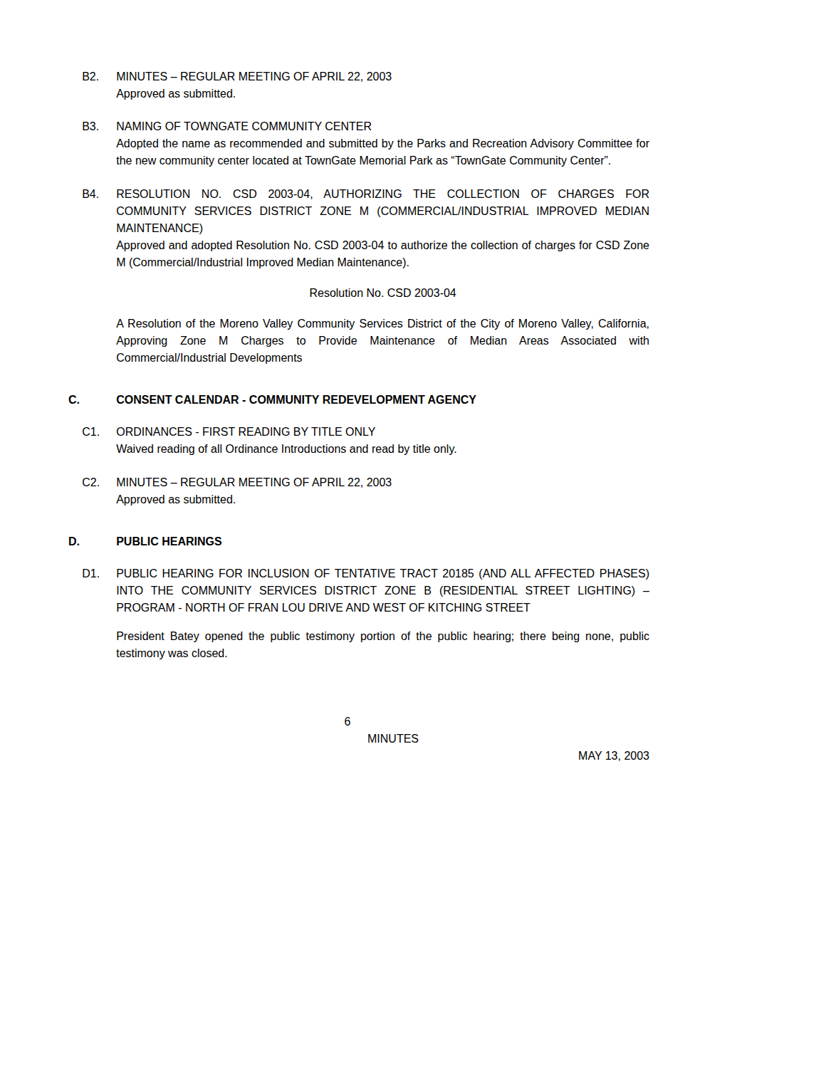B2.
MINUTES – REGULAR MEETING OF APRIL 22, 2003
Approved as submitted.
B3.
NAMING OF TOWNGATE COMMUNITY CENTER
Adopted the name as recommended and submitted by the Parks and Recreation Advisory Committee for the new community center located at TownGate Memorial Park as “TownGate Community Center”.
B4.
RESOLUTION NO. CSD 2003-04, AUTHORIZING THE COLLECTION OF CHARGES FOR COMMUNITY SERVICES DISTRICT ZONE M (COMMERCIAL/INDUSTRIAL IMPROVED MEDIAN MAINTENANCE)
Approved and adopted Resolution No. CSD 2003-04 to authorize the collection of charges for CSD Zone M (Commercial/Industrial Improved Median Maintenance).
Resolution No. CSD 2003-04
A Resolution of the Moreno Valley Community Services District of the City of Moreno Valley, California, Approving Zone M Charges to Provide Maintenance of Median Areas Associated with Commercial/Industrial Developments
C.
CONSENT CALENDAR - COMMUNITY REDEVELOPMENT AGENCY
C1.
ORDINANCES - FIRST READING BY TITLE ONLY
Waived reading of all Ordinance Introductions and read by title only.
C2.
MINUTES – REGULAR MEETING OF APRIL 22, 2003
Approved as submitted.
D.
PUBLIC HEARINGS
D1.
PUBLIC HEARING FOR INCLUSION OF TENTATIVE TRACT 20185 (AND ALL AFFECTED PHASES) INTO THE COMMUNITY SERVICES DISTRICT ZONE B (RESIDENTIAL STREET LIGHTING) – PROGRAM - NORTH OF FRAN LOU DRIVE AND WEST OF KITCHING STREET
President Batey opened the public testimony portion of the public hearing; there being none, public testimony was closed.
6
MINUTES
MAY 13, 2003